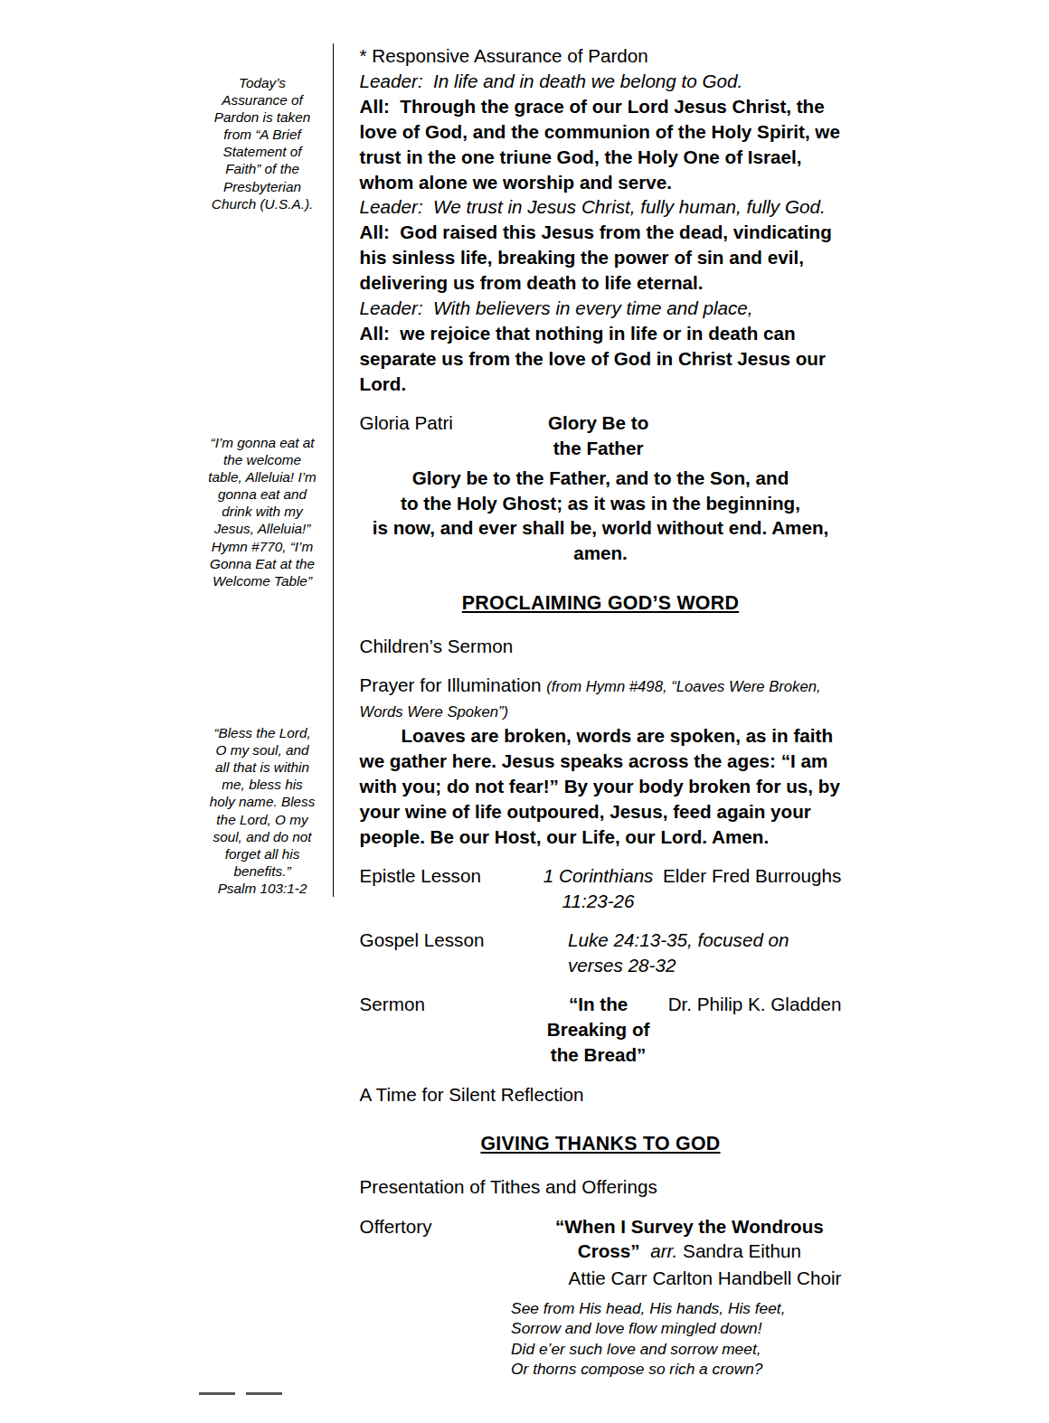Today’s Assurance of Pardon is taken from “A Brief Statement of Faith” of the Presbyterian Church (U.S.A.).
“I’m gonna eat at the welcome table, Alleluia! I’m gonna eat and drink with my Jesus, Alleluia!”
Hymn #770, “I’m Gonna Eat at the Welcome Table”
“Bless the Lord, O my soul, and all that is within me, bless his holy name. Bless the Lord, O my soul, and do not forget all his benefits.”
Psalm 103:1-2
* Responsive Assurance of Pardon
Leader: In life and in death we belong to God.
All: Through the grace of our Lord Jesus Christ, the love of God, and the communion of the Holy Spirit, we trust in the one triune God, the Holy One of Israel, whom alone we worship and serve.
Leader: We trust in Jesus Christ, fully human, fully God.
All: God raised this Jesus from the dead, vindicating his sinless life, breaking the power of sin and evil, delivering us from death to life eternal.
Leader: With believers in every time and place,
All: we rejoice that nothing in life or in death can separate us from the love of God in Christ Jesus our Lord.
Gloria Patri
Glory Be to the Father
Glory be to the Father, and to the Son, and
to the Holy Ghost; as it was in the beginning,
is now, and ever shall be, world without end. Amen, amen.
PROCLAIMING GOD’S WORD
Children’s Sermon
Prayer for Illumination (from Hymn #498, “Loaves Were Broken, Words Were Spoken”)
Loaves are broken, words are spoken, as in faith we gather here. Jesus speaks across the ages: “I am with you; do not fear!” By your body broken for us, by your wine of life outpoured, Jesus, feed again your people. Be our Host, our Life, our Lord. Amen.
Epistle Lesson
1 Corinthians 11:23-26
Elder Fred Burroughs
Gospel Lesson
Luke 24:13-35, focused on verses 28-32
Sermon
“In the Breaking of the Bread”
Dr. Philip K. Gladden
A Time for Silent Reflection
GIVING THANKS TO GOD
Presentation of Tithes and Offerings
Offertory
“When I Survey the Wondrous Cross” arr. Sandra Eithun
Attie Carr Carlton Handbell Choir
See from His head, His hands, His feet,
Sorrow and love flow mingled down!
Did e’er such love and sorrow meet,
Or thorns compose so rich a crown?